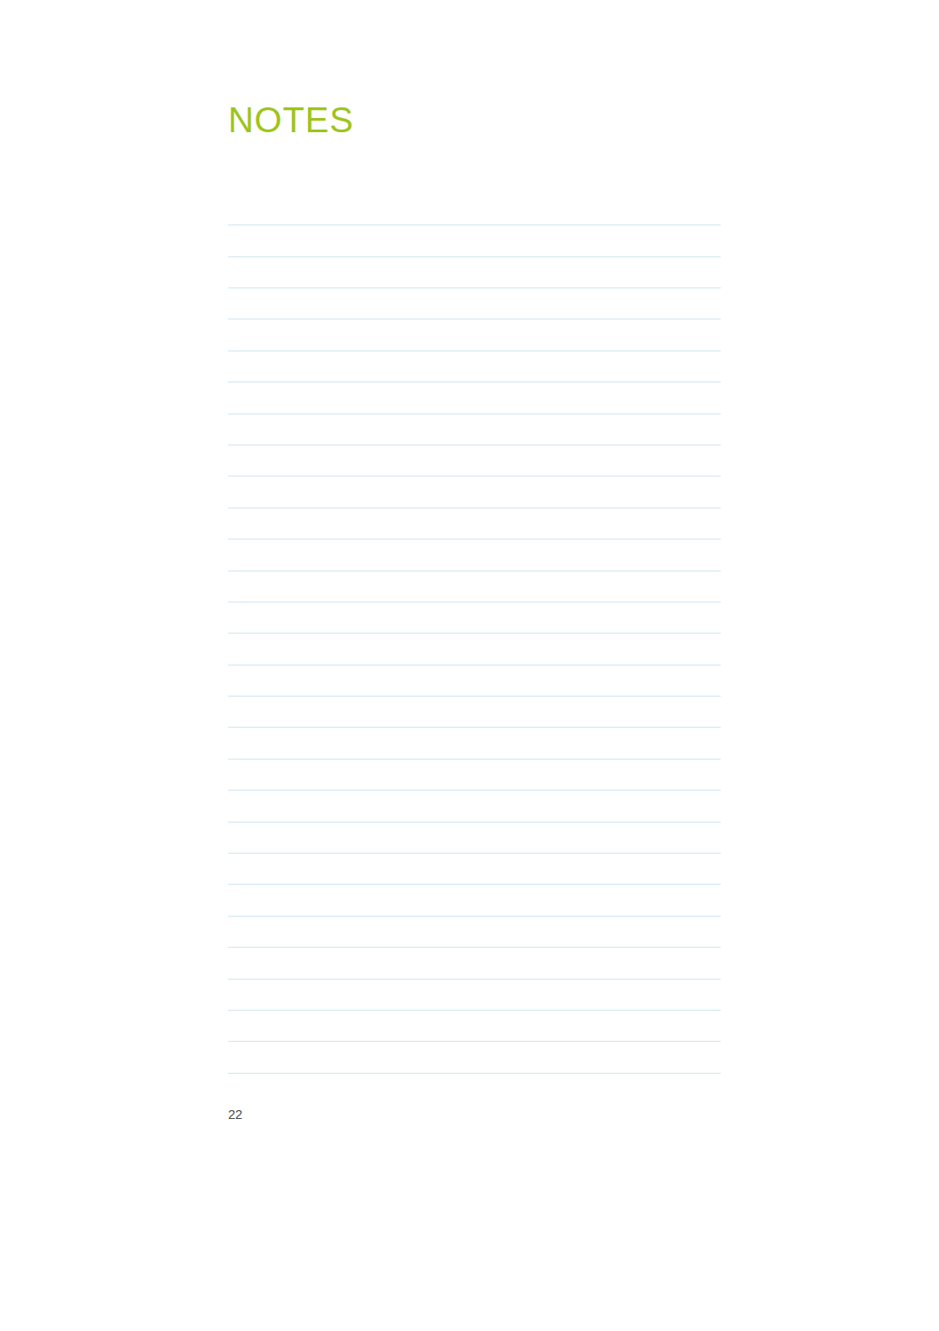Notes
22